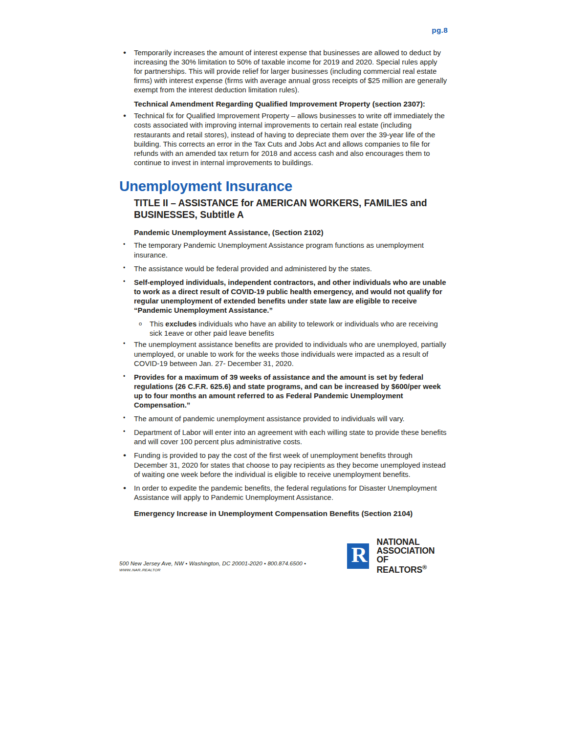pg.8
Temporarily increases the amount of interest expense that businesses are allowed to deduct by increasing the 30% limitation to 50% of taxable income for 2019 and 2020. Special rules apply for partnerships. This will provide relief for larger businesses (including commercial real estate firms) with interest expense (firms with average annual gross receipts of $25 million are generally exempt from the interest deduction limitation rules).
Technical Amendment Regarding Qualified Improvement Property (section 2307):
Technical fix for Qualified Improvement Property – allows businesses to write off immediately the costs associated with improving internal improvements to certain real estate (including restaurants and retail stores), instead of having to depreciate them over the 39-year life of the building. This corrects an error in the Tax Cuts and Jobs Act and allows companies to file for refunds with an amended tax return for 2018 and access cash and also encourages them to continue to invest in internal improvements to buildings.
Unemployment Insurance
TITLE II – ASSISTANCE for AMERICAN WORKERS, FAMILIES and BUSINESSES, Subtitle A
Pandemic Unemployment Assistance, (Section 2102)
The temporary Pandemic Unemployment Assistance program functions as unemployment insurance.
The assistance would be federal provided and administered by the states.
Self-employed individuals, independent contractors, and other individuals who are unable to work as a direct result of COVID-19 public health emergency, and would not qualify for regular unemployment of extended benefits under state law are eligible to receive “Pandemic Unemployment Assistance.”
This excludes individuals who have an ability to telework or individuals who are receiving sick 1eave or other paid leave benefits
The unemployment assistance benefits are provided to individuals who are unemployed, partially unemployed, or unable to work for the weeks those individuals were impacted as a result of COVID-19 between Jan. 27- December 31, 2020.
Provides for a maximum of 39 weeks of assistance and the amount is set by federal regulations (26 C.F.R. 625.6) and state programs, and can be increased by $600/per week up to four months an amount referred to as Federal Pandemic Unemployment Compensation.”
The amount of pandemic unemployment assistance provided to individuals will vary.
Department of Labor will enter into an agreement with each willing state to provide these benefits and will cover 100 percent plus administrative costs.
Funding is provided to pay the cost of the first week of unemployment benefits through December 31, 2020 for states that choose to pay recipients as they become unemployed instead of waiting one week before the individual is eligible to receive unemployment benefits.
In order to expedite the pandemic benefits, the federal regulations for Disaster Unemployment Assistance will apply to Pandemic Unemployment Assistance.
Emergency Increase in Unemployment Compensation Benefits (Section 2104)
500 New Jersey Ave, NW • Washington, DC 20001-2020 • 800.874.6500 • www.nar.realtor
NATIONAL
ASSOCIATION OF
REALTORS®